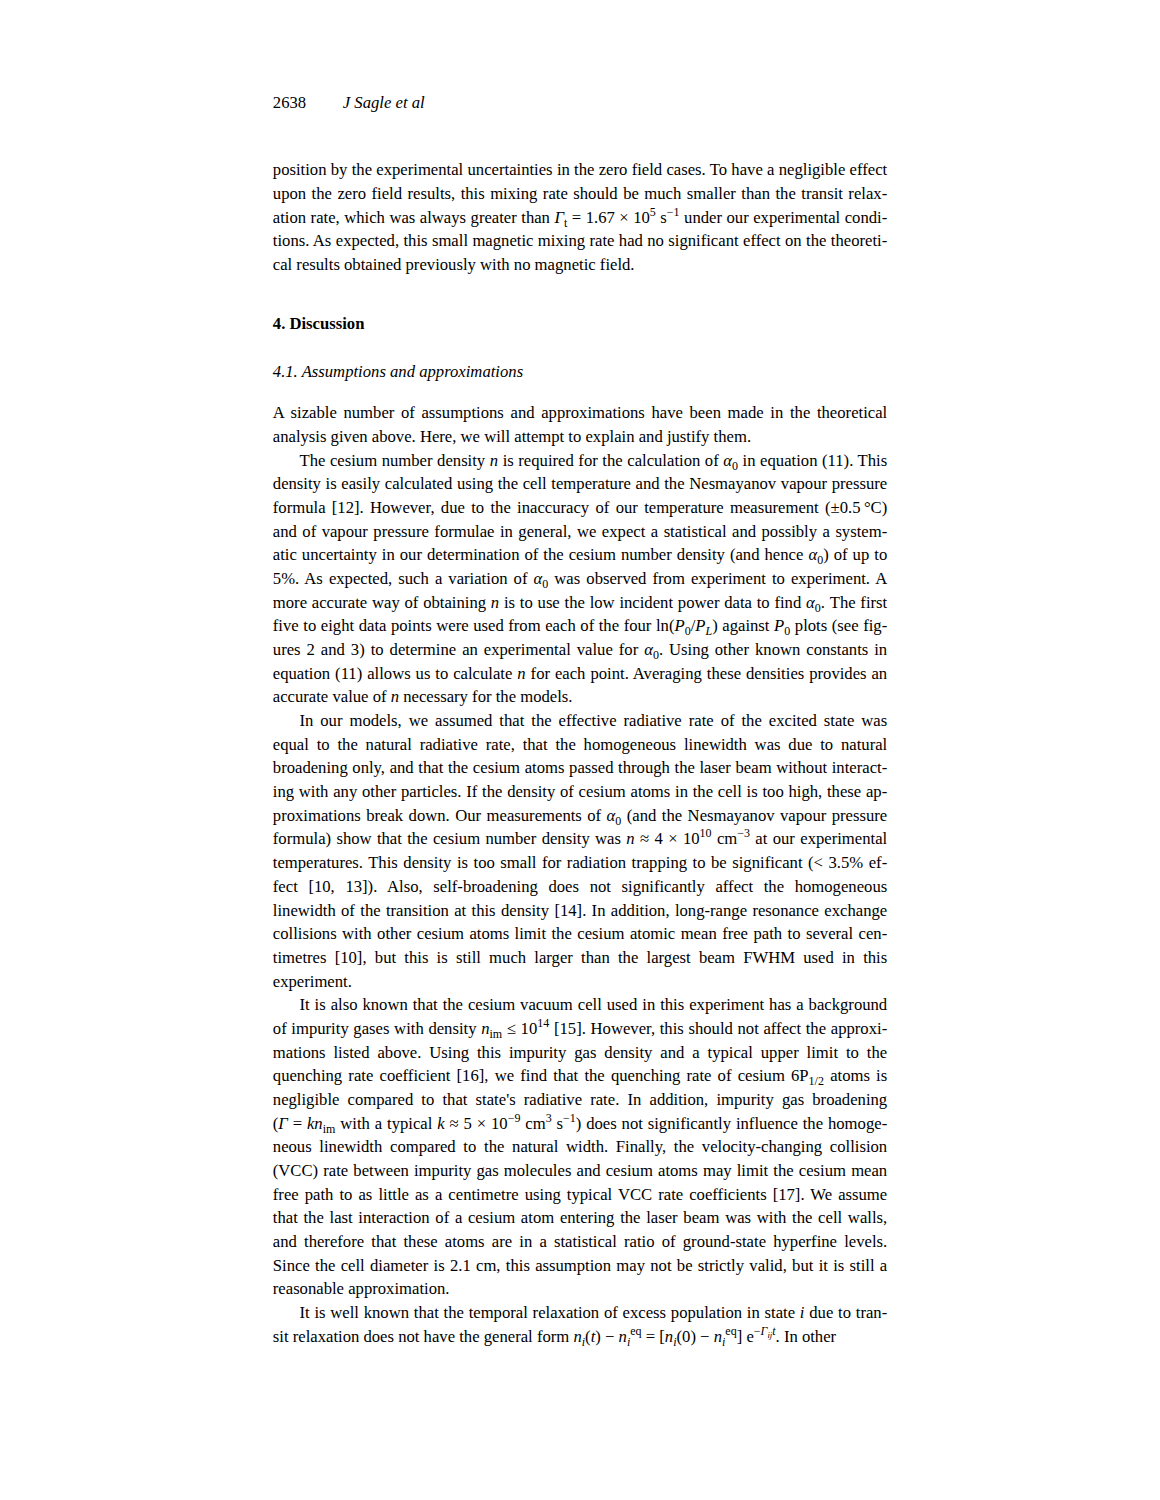2638 J Sagle et al
position by the experimental uncertainties in the zero field cases. To have a negligible effect upon the zero field results, this mixing rate should be much smaller than the transit relaxation rate, which was always greater than Γt = 1.67 × 105 s−1 under our experimental conditions. As expected, this small magnetic mixing rate had no significant effect on the theoretical results obtained previously with no magnetic field.
4. Discussion
4.1. Assumptions and approximations
A sizable number of assumptions and approximations have been made in the theoretical analysis given above. Here, we will attempt to explain and justify them.
The cesium number density n is required for the calculation of α0 in equation (11). This density is easily calculated using the cell temperature and the Nesmayanov vapour pressure formula [12]. However, due to the inaccuracy of our temperature measurement (±0.5 °C) and of vapour pressure formulae in general, we expect a statistical and possibly a systematic uncertainty in our determination of the cesium number density (and hence α0) of up to 5%. As expected, such a variation of α0 was observed from experiment to experiment. A more accurate way of obtaining n is to use the low incident power data to find α0. The first five to eight data points were used from each of the four ln(P0/PL) against P0 plots (see figures 2 and 3) to determine an experimental value for α0. Using other known constants in equation (11) allows us to calculate n for each point. Averaging these densities provides an accurate value of n necessary for the models.
In our models, we assumed that the effective radiative rate of the excited state was equal to the natural radiative rate, that the homogeneous linewidth was due to natural broadening only, and that the cesium atoms passed through the laser beam without interacting with any other particles. If the density of cesium atoms in the cell is too high, these approximations break down. Our measurements of α0 (and the Nesmayanov vapour pressure formula) show that the cesium number density was n ≈ 4 × 1010 cm−3 at our experimental temperatures. This density is too small for radiation trapping to be significant (< 3.5% effect [10, 13]). Also, self-broadening does not significantly affect the homogeneous linewidth of the transition at this density [14]. In addition, long-range resonance exchange collisions with other cesium atoms limit the cesium atomic mean free path to several centimetres [10], but this is still much larger than the largest beam FWHM used in this experiment.
It is also known that the cesium vacuum cell used in this experiment has a background of impurity gases with density nim ≤ 1014 [15]. However, this should not affect the approximations listed above. Using this impurity gas density and a typical upper limit to the quenching rate coefficient [16], we find that the quenching rate of cesium 6P1/2 atoms is negligible compared to that state's radiative rate. In addition, impurity gas broadening (Γ = knim with a typical k ≈ 5 × 10−9 cm3 s−1) does not significantly influence the homogeneous linewidth compared to the natural width. Finally, the velocity-changing collision (VCC) rate between impurity gas molecules and cesium atoms may limit the cesium mean free path to as little as a centimetre using typical VCC rate coefficients [17]. We assume that the last interaction of a cesium atom entering the laser beam was with the cell walls, and therefore that these atoms are in a statistical ratio of ground-state hyperfine levels. Since the cell diameter is 2.1 cm, this assumption may not be strictly valid, but it is still a reasonable approximation.
It is well known that the temporal relaxation of excess population in state i due to transit relaxation does not have the general form ni(t) − nieq = [ni(0) − nieq] e−Γijt. In other